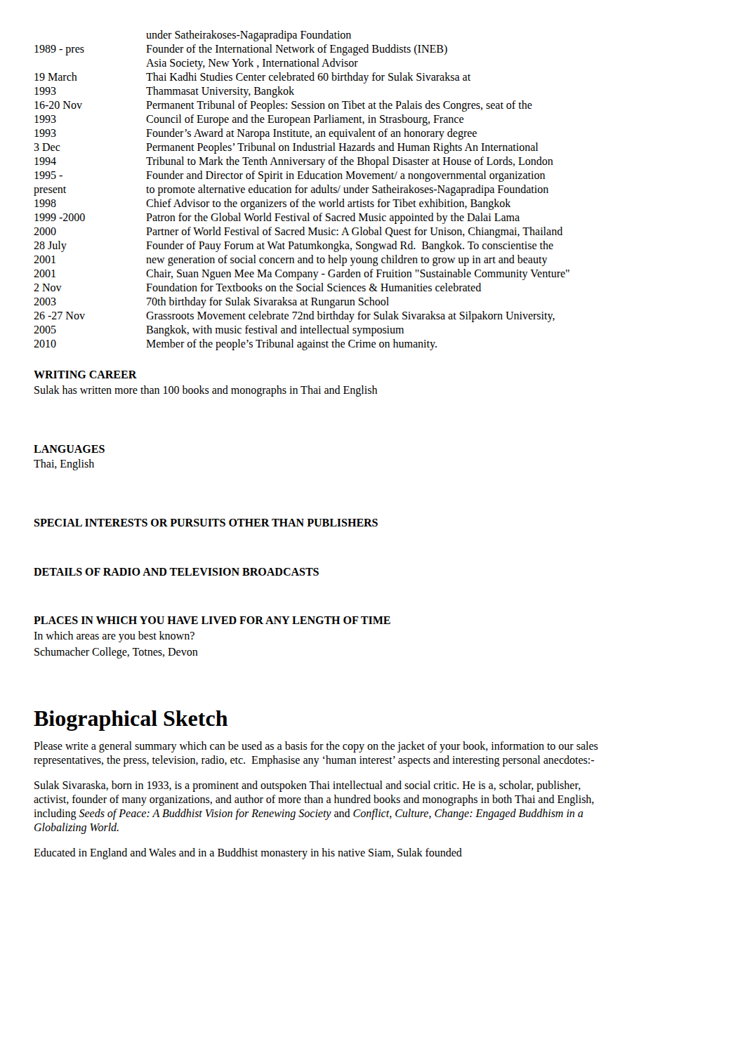| | under Satheirakoses-Nagapradipa Foundation |
| 1989 - pres | Founder of the International Network of Engaged Buddists (INEB) |
| | Asia Society, New York , International Advisor |
| 19 March 1993 | Thai Kadhi Studies Center celebrated 60 birthday for Sulak Sivaraksa at Thammasat University, Bangkok |
| 16-20 Nov 1993 | Permanent Tribunal of Peoples: Session on Tibet at the Palais des Congres, seat of the Council of Europe and the European Parliament, in Strasbourg, France |
| 1993 | Founder’s Award at Naropa Institute, an equivalent of an honorary degree |
| 3 Dec 1994 | Permanent Peoples’ Tribunal on Industrial Hazards and Human Rights An International Tribunal to Mark the Tenth Anniversary of the Bhopal Disaster at House of Lords, London |
| 1995 - present | Founder and Director of Spirit in Education Movement/ a nongovernmental organization to promote alternative education for adults/ under Satheirakoses-Nagapradipa Foundation |
| 1998 | Chief Advisor to the organizers of the world artists for Tibet exhibition, Bangkok |
| 1999 -2000 | Patron for the Global World Festival of Sacred Music appointed by the Dalai Lama |
| 2000 | Partner of World Festival of Sacred Music: A Global Quest for Unison, Chiangmai, Thailand |
| 28 July 2001 | Founder of Pauy Forum at Wat Patumkongka, Songwad Rd. Bangkok. To conscientise the new generation of social concern and to help young children to grow up in art and beauty |
| 2001 | Chair, Suan Nguen Mee Ma Company - Garden of Fruition "Sustainable Community Venture" |
| 2 Nov 2003 | Foundation for Textbooks on the Social Sciences & Humanities celebrated 70th birthday for Sulak Sivaraksa at Rungarun School |
| 26 -27 Nov 2005 | Grassroots Movement celebrate 72nd birthday for Sulak Sivaraksa at Silpakorn University, Bangkok, with music festival and intellectual symposium |
| 2010 | Member of the people’s Tribunal against the Crime on humanity. |
Writing Career
Sulak has written more than 100 books and monographs in Thai and English
Languages
Thai, English
Special Interests or Pursuits Other Than Publishers
Details of Radio and Television Broadcasts
Places in Which You Have Lived for Any Length of Time
In which areas are you best known?
Schumacher College, Totnes, Devon
Biographical Sketch
Please write a general summary which can be used as a basis for the copy on the jacket of your book, information to our sales representatives, the press, television, radio, etc. Emphasise any ‘human interest’ aspects and interesting personal anecdotes:-
Sulak Sivaraska, born in 1933, is a prominent and outspoken Thai intellectual and social critic. He is a, scholar, publisher, activist, founder of many organizations, and author of more than a hundred books and monographs in both Thai and English, including Seeds of Peace: A Buddhist Vision for Renewing Society and Conflict, Culture, Change: Engaged Buddhism in a Globalizing World.
Educated in England and Wales and in a Buddhist monastery in his native Siam, Sulak founded